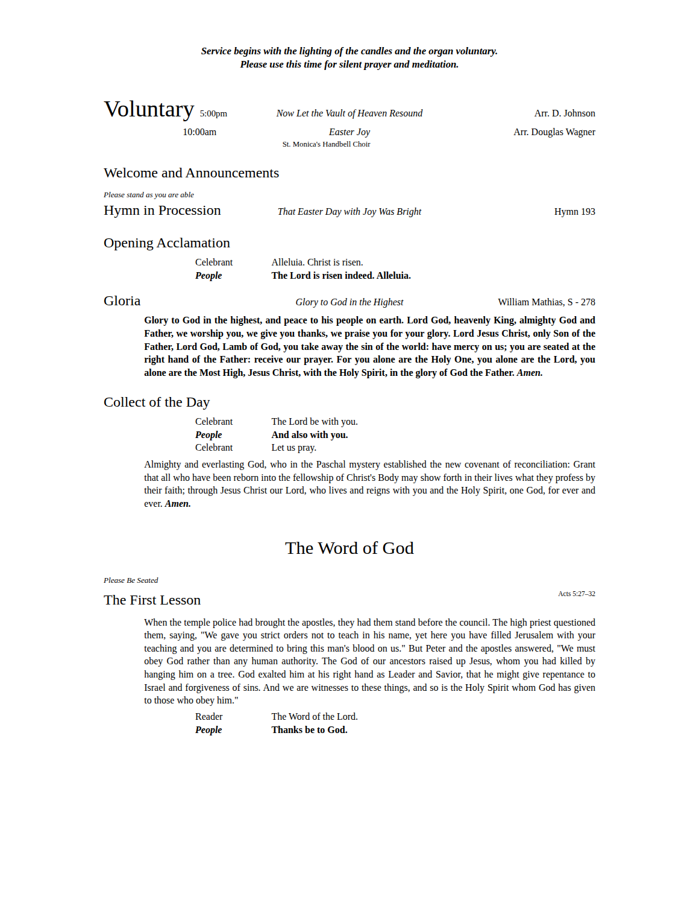Service begins with the lighting of the candles and the organ voluntary.
Please use this time for silent prayer and meditation.
Voluntary
5:00pm
Now Let the Vault of Heaven Resound
Arr. D. Johnson
10:00am
Easter Joy
Arr. Douglas Wagner
St. Monica's Handbell Choir
Welcome and Announcements
Please stand as you are able
Hymn in Procession
That Easter Day with Joy Was Bright
Hymn 193
Opening Acclamation
Celebrant Alleluia. Christ is risen.
People The Lord is risen indeed. Alleluia.
Gloria
Glory to God in the Highest
William Mathias, S - 278
Glory to God in the highest, and peace to his people on earth. Lord God, heavenly King, almighty God and Father, we worship you, we give you thanks, we praise you for your glory. Lord Jesus Christ, only Son of the Father, Lord God, Lamb of God, you take away the sin of the world: have mercy on us; you are seated at the right hand of the Father: receive our prayer. For you alone are the Holy One, you alone are the Lord, you alone are the Most High, Jesus Christ, with the Holy Spirit, in the glory of God the Father. Amen.
Collect of the Day
Celebrant The Lord be with you.
People And also with you.
Celebrant Let us pray.
Almighty and everlasting God, who in the Paschal mystery established the new covenant of reconciliation: Grant that all who have been reborn into the fellowship of Christ's Body may show forth in their lives what they profess by their faith; through Jesus Christ our Lord, who lives and reigns with you and the Holy Spirit, one God, for ever and ever. Amen.
The Word of God
Please Be Seated
Acts 5:27–32
The First Lesson
When the temple police had brought the apostles, they had them stand before the council. The high priest questioned them, saying, "We gave you strict orders not to teach in his name, yet here you have filled Jerusalem with your teaching and you are determined to bring this man's blood on us." But Peter and the apostles answered, "We must obey God rather than any human authority. The God of our ancestors raised up Jesus, whom you had killed by hanging him on a tree. God exalted him at his right hand as Leader and Savior, that he might give repentance to Israel and forgiveness of sins. And we are witnesses to these things, and so is the Holy Spirit whom God has given to those who obey him."
Reader The Word of the Lord.
People Thanks be to God.